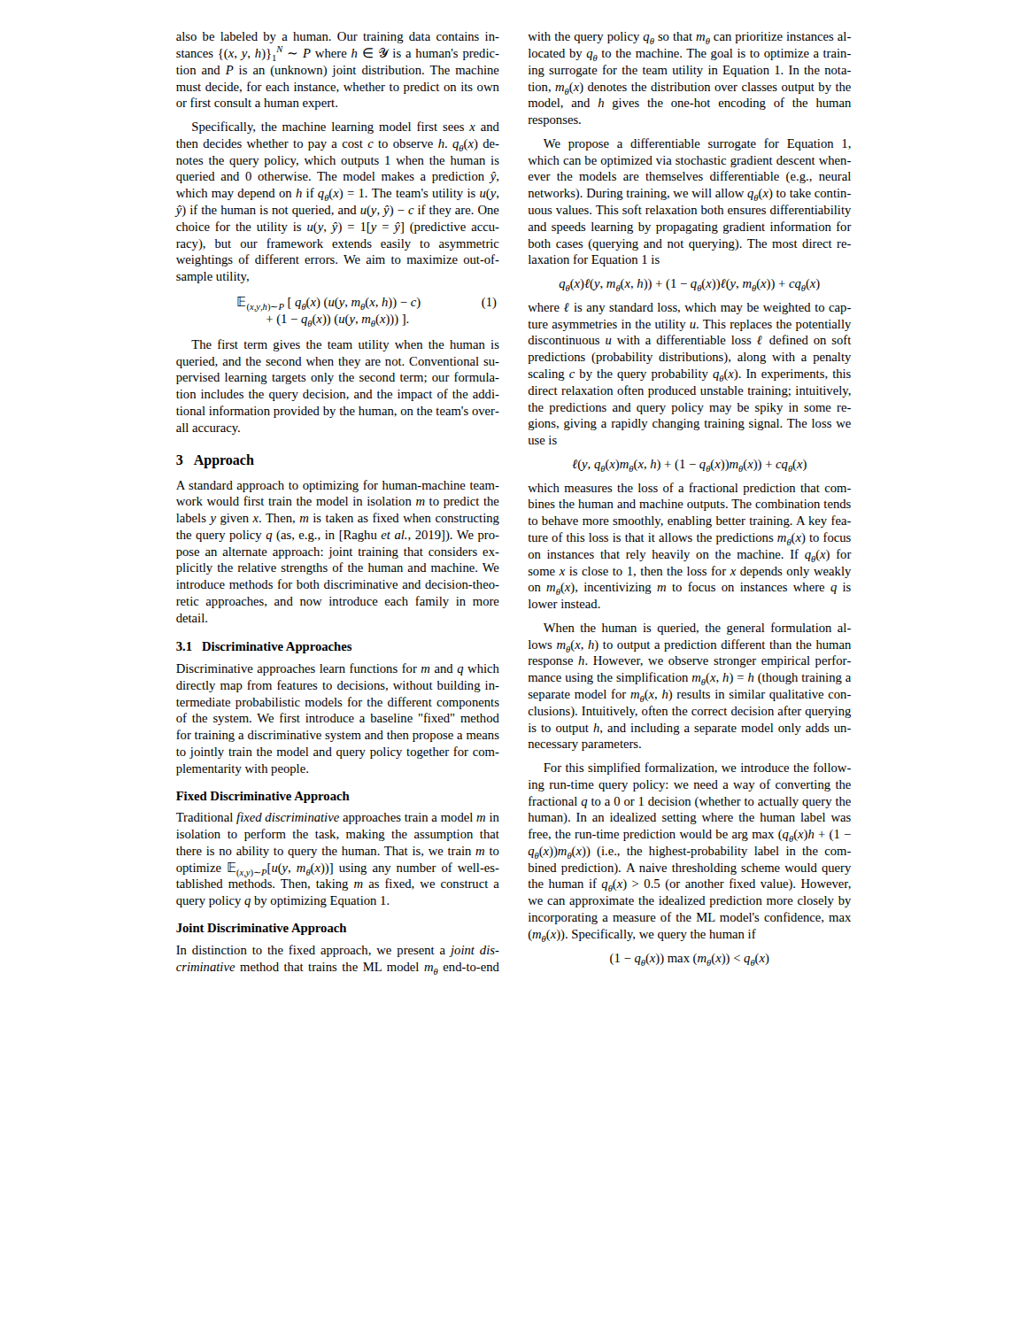also be labeled by a human. Our training data contains instances {(x, y, h)}1N ∼ P where h ∈ 𝒴 is a human's prediction and P is an (unknown) joint distribution. The machine must decide, for each instance, whether to predict on its own or first consult a human expert.
Specifically, the machine learning model first sees x and then decides whether to pay a cost c to observe h. qθ(x) denotes the query policy, which outputs 1 when the human is queried and 0 otherwise. The model makes a prediction ŷ, which may depend on h if qθ(x) = 1. The team's utility is u(y, ŷ) if the human is not queried, and u(y, ŷ) − c if they are. One choice for the utility is u(y, ŷ) = 1[y = ŷ] (predictive accuracy), but our framework extends easily to asymmetric weightings of different errors. We aim to maximize out-of-sample utility,
(1) 𝔼(x,y,h)∼P [ qθ(x) (u(y, mθ(x, h)) − c) + (1 − qθ(x)) (u(y, mθ(x))) ].
The first term gives the team utility when the human is queried, and the second when they are not. Conventional supervised learning targets only the second term; our formulation includes the query decision, and the impact of the additional information provided by the human, on the team's overall accuracy.
3 Approach
A standard approach to optimizing for human-machine teamwork would first train the model in isolation m to predict the labels y given x. Then, m is taken as fixed when constructing the query policy q (as, e.g., in [Raghu et al., 2019]). We propose an alternate approach: joint training that considers explicitly the relative strengths of the human and machine. We introduce methods for both discriminative and decision-theoretic approaches, and now introduce each family in more detail.
3.1 Discriminative Approaches
Discriminative approaches learn functions for m and q which directly map from features to decisions, without building intermediate probabilistic models for the different components of the system. We first introduce a baseline "fixed" method for training a discriminative system and then propose a means to jointly train the model and query policy together for complementarity with people.
Fixed Discriminative Approach
Traditional fixed discriminative approaches train a model m in isolation to perform the task, making the assumption that there is no ability to query the human. That is, we train m to optimize 𝔼(x,y)∼P[u(y, mθ(x))] using any number of well-established methods. Then, taking m as fixed, we construct a query policy q by optimizing Equation 1.
Joint Discriminative Approach
In distinction to the fixed approach, we present a joint discriminative method that trains the ML model mθ end-to-end with the query policy qθ so that mθ can prioritize instances allocated by qθ to the machine. The goal is to optimize a training surrogate for the team utility in Equation 1. In the notation, mθ(x) denotes the distribution over classes output by the model, and h gives the one-hot encoding of the human responses.
We propose a differentiable surrogate for Equation 1, which can be optimized via stochastic gradient descent whenever the models are themselves differentiable (e.g., neural networks). During training, we will allow qθ(x) to take continuous values. This soft relaxation both ensures differentiability and speeds learning by propagating gradient information for both cases (querying and not querying). The most direct relaxation for Equation 1 is
qθ(x)ℓ(y, mθ(x, h)) + (1 − qθ(x))ℓ(y, mθ(x)) + cqθ(x)
where ℓ is any standard loss, which may be weighted to capture asymmetries in the utility u. This replaces the potentially discontinuous u with a differentiable loss ℓ defined on soft predictions (probability distributions), along with a penalty scaling c by the query probability qθ(x). In experiments, this direct relaxation often produced unstable training; intuitively, the predictions and query policy may be spiky in some regions, giving a rapidly changing training signal. The loss we use is
ℓ(y, qθ(x)mθ(x, h) + (1 − qθ(x))mθ(x)) + cqθ(x)
which measures the loss of a fractional prediction that combines the human and machine outputs. The combination tends to behave more smoothly, enabling better training. A key feature of this loss is that it allows the predictions mθ(x) to focus on instances that rely heavily on the machine. If qθ(x) for some x is close to 1, then the loss for x depends only weakly on mθ(x), incentivizing m to focus on instances where q is lower instead.
When the human is queried, the general formulation allows mθ(x, h) to output a prediction different than the human response h. However, we observe stronger empirical performance using the simplification mθ(x, h) = h (though training a separate model for mθ(x, h) results in similar qualitative conclusions). Intuitively, often the correct decision after querying is to output h, and including a separate model only adds unnecessary parameters.
For this simplified formalization, we introduce the following run-time query policy: we need a way of converting the fractional q to a 0 or 1 decision (whether to actually query the human). In an idealized setting where the human label was free, the run-time prediction would be arg max (qθ(x)h + (1 − qθ(x))mθ(x)) (i.e., the highest-probability label in the combined prediction). A naive thresholding scheme would query the human if qθ(x) > 0.5 (or another fixed value). However, we can approximate the idealized prediction more closely by incorporating a measure of the ML model's confidence, max (mθ(x)). Specifically, we query the human if
(1 − qθ(x)) max (mθ(x)) < qθ(x)